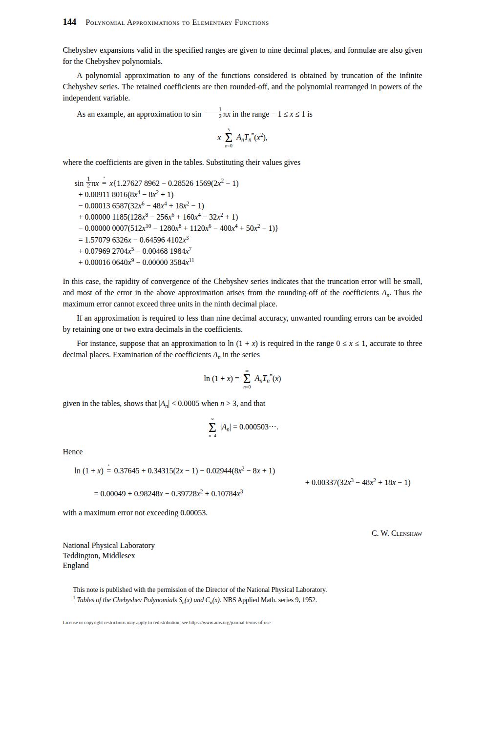144
Polynomial Approximations to Elementary Functions
Chebyshev expansions valid in the specified ranges are given to nine decimal places, and formulae are also given for the Chebyshev polynomials.
A polynomial approximation to any of the functions considered is obtained by truncation of the infinite Chebyshev series. The retained coefficients are then rounded-off, and the polynomial rearranged in powers of the independent variable.
As an example, an approximation to sin 12πx in the range − 1 ≤ x ≤ 1 is
x 5 Σn=0 AnTn*(x2),
where the coefficients are given in the tables. Substituting their values gives
sin 12πx = x{1.27627 8962 − 0.28526 1569(2x2 − 1)
+ 0.00911 8016(8x4 − 8x2 + 1)
− 0.00013 6587(32x6 − 48x4 + 18x2 − 1)
+ 0.00000 1185(128x8 − 256x6 + 160x4 − 32x2 + 1)
− 0.00000 0007(512x10 − 1280x8 + 1120x6 − 400x4 + 50x2 − 1)}
= 1.57079 6326x − 0.64596 4102x3
+ 0.07969 2704x5 − 0.00468 1984x7
+ 0.00016 0640x9 − 0.00000 3584x11
In this case, the rapidity of convergence of the Chebyshev series indicates that the truncation error will be small, and most of the error in the above approximation arises from the rounding-off of the coefficients An. Thus the maximum error cannot exceed three units in the ninth decimal place.
If an approximation is required to less than nine decimal accuracy, unwanted rounding errors can be avoided by retaining one or two extra decimals in the coefficients.
For instance, suppose that an approximation to ln (1 + x) is required in the range 0 ≤ x ≤ 1, accurate to three decimal places. Examination of the coefficients An in the series
ln (1 + x) = ∞Σn=0 AnTn*(x)
given in the tables, shows that |An| < 0.0005 when n > 3, and that
∞Σn=4 |An| = 0.000503···.
Hence
ln (1 + x) = 0.37645 + 0.34315(2x − 1) − 0.02944(8x2 − 8x + 1)
+ 0.00337(32x3 − 48x2 + 18x − 1)
= 0.00049 + 0.98248x − 0.39728x2 + 0.10784x3
with a maximum error not exceeding 0.00053.
C. W. Clenshaw
National Physical Laboratory
Teddington, Middlesex
England
This note is published with the permission of the Director of the National Physical Laboratory.
1 Tables of the Chebyshev Polynomials Sn(x) and Cn(x). NBS Applied Math. series 9, 1952.
License or copyright restrictions may apply to redistribution; see https://www.ams.org/journal-terms-of-use